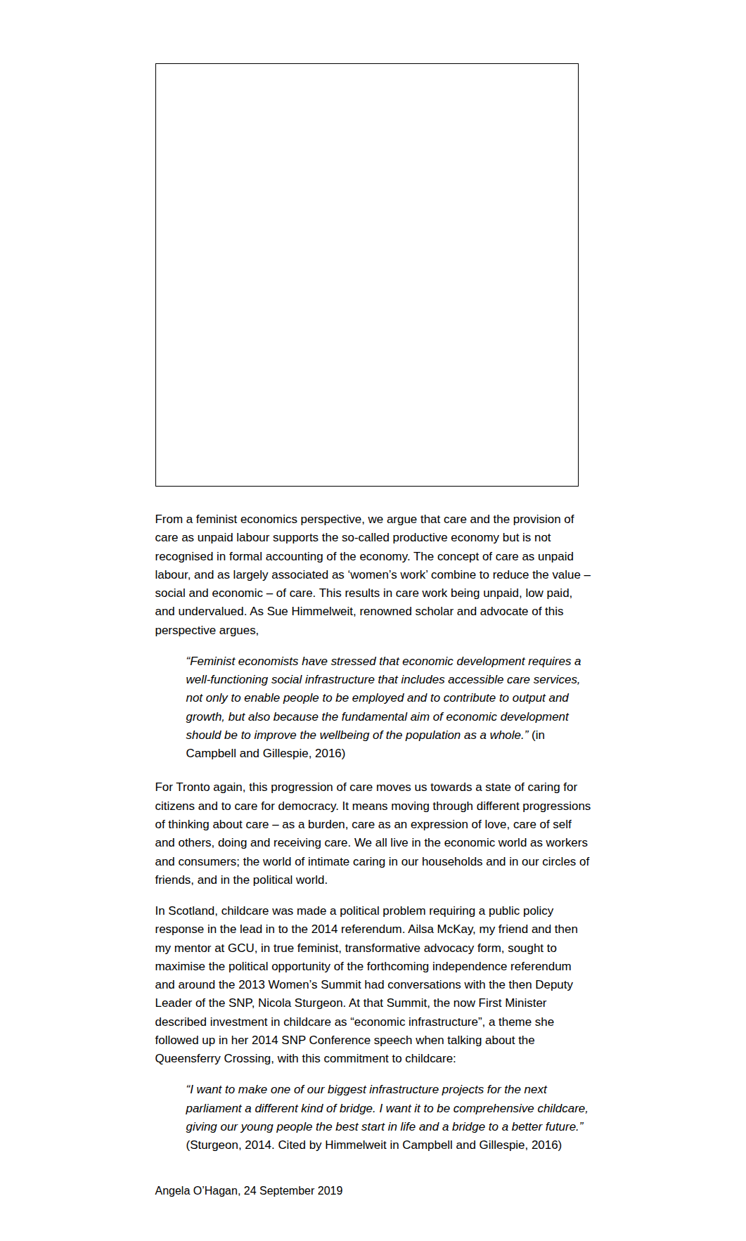From a feminist economics perspective, we argue that care and the provision of care as unpaid labour supports the so-called productive economy but is not recognised in formal accounting of the economy. The concept of care as unpaid labour, and as largely associated as ‘women’s work’ combine to reduce the value – social and economic – of care. This results in care work being unpaid, low paid, and undervalued. As Sue Himmelweit, renowned scholar and advocate of this perspective argues,
“Feminist economists have stressed that economic development requires a well-functioning social infrastructure that includes accessible care services, not only to enable people to be employed and to contribute to output and growth, but also because the fundamental aim of economic development should be to improve the wellbeing of the population as a whole.” (in Campbell and Gillespie, 2016)
For Tronto again, this progression of care moves us towards a state of caring for citizens and to care for democracy. It means moving through different progressions of thinking about care – as a burden, care as an expression of love, care of self and others, doing and receiving care. We all live in the economic world as workers and consumers; the world of intimate caring in our households and in our circles of friends, and in the political world.
In Scotland, childcare was made a political problem requiring a public policy response in the lead in to the 2014 referendum. Ailsa McKay, my friend and then my mentor at GCU, in true feminist, transformative advocacy form, sought to maximise the political opportunity of the forthcoming independence referendum and around the 2013 Women’s Summit had conversations with the then Deputy Leader of the SNP, Nicola Sturgeon. At that Summit, the now First Minister described investment in childcare as “economic infrastructure”, a theme she followed up in her 2014 SNP Conference speech when talking about the Queensferry Crossing, with this commitment to childcare:
“I want to make one of our biggest infrastructure projects for the next parliament a different kind of bridge. I want it to be comprehensive childcare, giving our young people the best start in life and a bridge to a better future.” (Sturgeon, 2014. Cited by Himmelweit in Campbell and Gillespie, 2016)
Angela O’Hagan, 24 September 2019